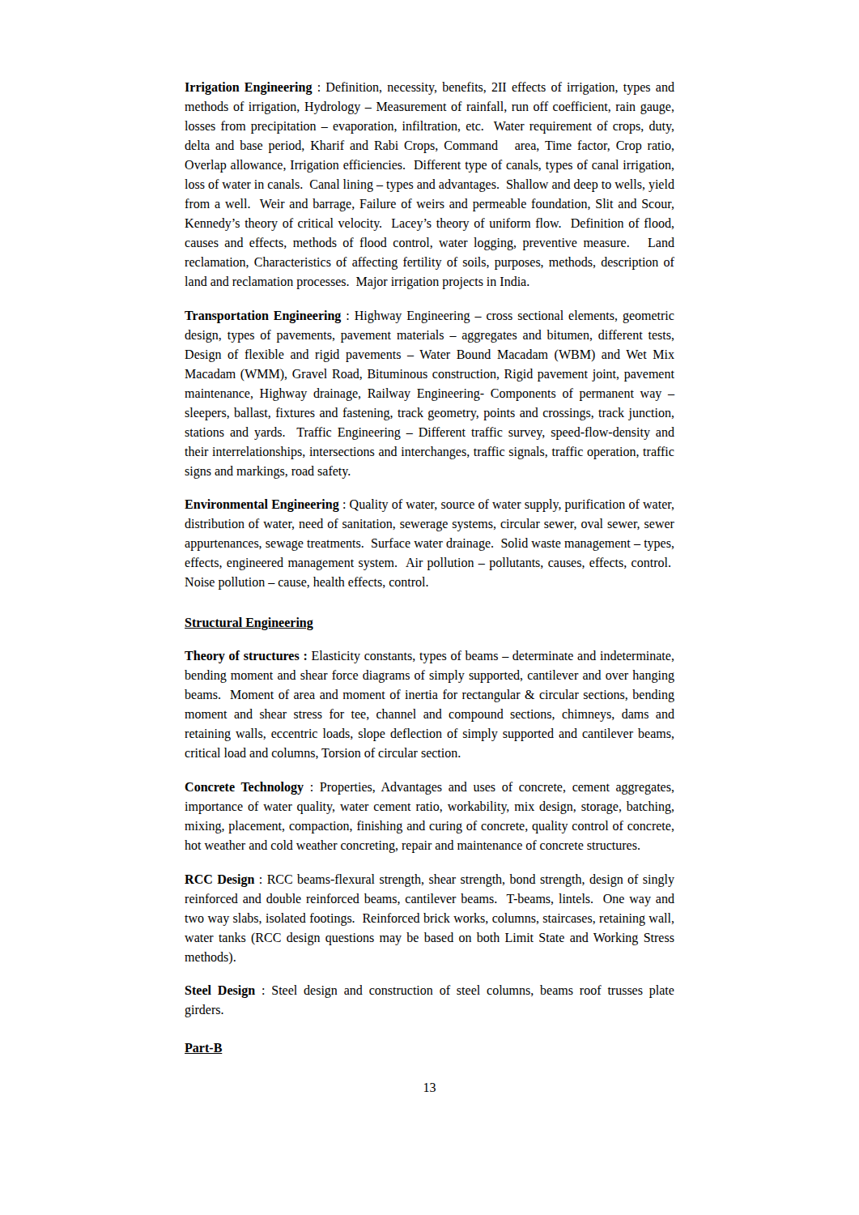Irrigation Engineering : Definition, necessity, benefits, 2II effects of irrigation, types and methods of irrigation, Hydrology – Measurement of rainfall, run off coefficient, rain gauge, losses from precipitation – evaporation, infiltration, etc. Water requirement of crops, duty, delta and base period, Kharif and Rabi Crops, Command area, Time factor, Crop ratio, Overlap allowance, Irrigation efficiencies. Different type of canals, types of canal irrigation, loss of water in canals. Canal lining – types and advantages. Shallow and deep to wells, yield from a well. Weir and barrage, Failure of weirs and permeable foundation, Slit and Scour, Kennedy’s theory of critical velocity. Lacey’s theory of uniform flow. Definition of flood, causes and effects, methods of flood control, water logging, preventive measure. Land reclamation, Characteristics of affecting fertility of soils, purposes, methods, description of land and reclamation processes. Major irrigation projects in India.
Transportation Engineering : Highway Engineering – cross sectional elements, geometric design, types of pavements, pavement materials – aggregates and bitumen, different tests, Design of flexible and rigid pavements – Water Bound Macadam (WBM) and Wet Mix Macadam (WMM), Gravel Road, Bituminous construction, Rigid pavement joint, pavement maintenance, Highway drainage, Railway Engineering- Components of permanent way – sleepers, ballast, fixtures and fastening, track geometry, points and crossings, track junction, stations and yards. Traffic Engineering – Different traffic survey, speed-flow-density and their interrelationships, intersections and interchanges, traffic signals, traffic operation, traffic signs and markings, road safety.
Environmental Engineering : Quality of water, source of water supply, purification of water, distribution of water, need of sanitation, sewerage systems, circular sewer, oval sewer, sewer appurtenances, sewage treatments. Surface water drainage. Solid waste management – types, effects, engineered management system. Air pollution – pollutants, causes, effects, control. Noise pollution – cause, health effects, control.
Structural Engineering
Theory of structures : Elasticity constants, types of beams – determinate and indeterminate, bending moment and shear force diagrams of simply supported, cantilever and over hanging beams. Moment of area and moment of inertia for rectangular & circular sections, bending moment and shear stress for tee, channel and compound sections, chimneys, dams and retaining walls, eccentric loads, slope deflection of simply supported and cantilever beams, critical load and columns, Torsion of circular section.
Concrete Technology : Properties, Advantages and uses of concrete, cement aggregates, importance of water quality, water cement ratio, workability, mix design, storage, batching, mixing, placement, compaction, finishing and curing of concrete, quality control of concrete, hot weather and cold weather concreting, repair and maintenance of concrete structures.
RCC Design : RCC beams-flexural strength, shear strength, bond strength, design of singly reinforced and double reinforced beams, cantilever beams. T-beams, lintels. One way and two way slabs, isolated footings. Reinforced brick works, columns, staircases, retaining wall, water tanks (RCC design questions may be based on both Limit State and Working Stress methods).
Steel Design : Steel design and construction of steel columns, beams roof trusses plate girders.
Part-B
13